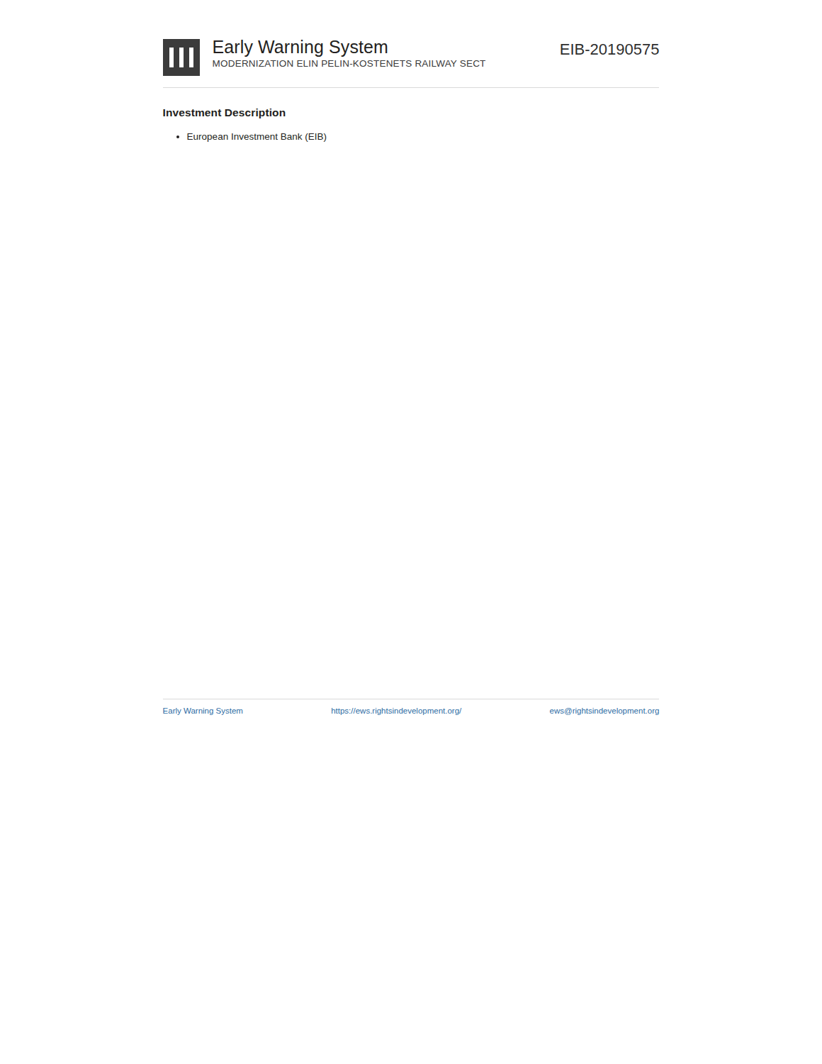Early Warning System
MODERNIZATION ELIN PELIN-KOSTENETS RAILWAY SECT
EIB-20190575
Investment Description
European Investment Bank (EIB)
Early Warning System
https://ews.rightsindevelopment.org/
ews@rightsindevelopment.org